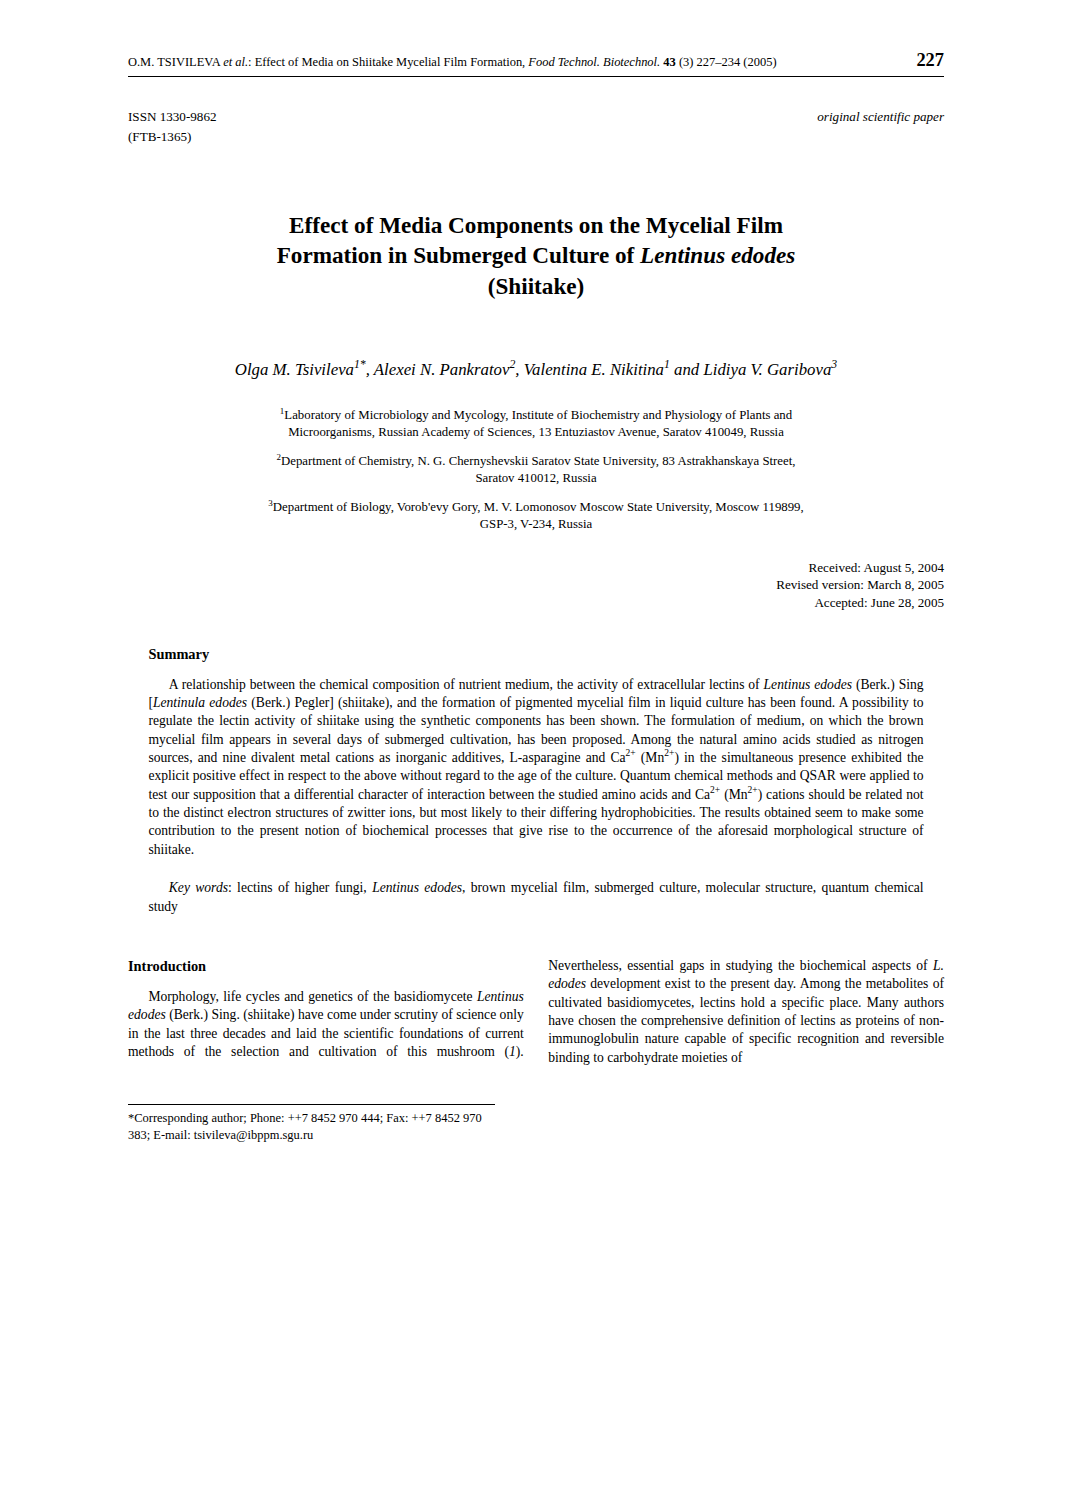O.M. TSIVILEVA et al.: Effect of Media on Shiitake Mycelial Film Formation, Food Technol. Biotechnol. 43 (3) 227–234 (2005)
227
ISSN 1330-9862 original scientific paper
(FTB-1365)
Effect of Media Components on the Mycelial Film
Formation in Submerged Culture of Lentinus edodes
(Shiitake)
Olga M. Tsivileva1*, Alexei N. Pankratov2, Valentina E. Nikitina1 and Lidiya V. Garibova3
1Laboratory of Microbiology and Mycology, Institute of Biochemistry and Physiology of Plants and
Microorganisms, Russian Academy of Sciences, 13 Entuziastov Avenue, Saratov 410049, Russia
2Department of Chemistry, N. G. Chernyshevskii Saratov State University, 83 Astrakhanskaya Street,
Saratov 410012, Russia
3Department of Biology, Vorob'evy Gory, M. V. Lomonosov Moscow State University, Moscow 119899,
GSP-3, V-234, Russia
Received: August 5, 2004
Revised version: March 8, 2005
Accepted: June 28, 2005
Summary
A relationship between the chemical composition of nutrient medium, the activity of extracellular lectins of Lentinus edodes (Berk.) Sing [Lentinula edodes (Berk.) Pegler] (shiitake), and the formation of pigmented mycelial film in liquid culture has been found. A possibility to regulate the lectin activity of shiitake using the synthetic components has been shown. The formulation of medium, on which the brown mycelial film appears in several days of submerged cultivation, has been proposed. Among the natural amino acids studied as nitrogen sources, and nine divalent metal cations as inorganic additives, L-asparagine and Ca2+ (Mn2+) in the simultaneous presence exhibited the explicit positive effect in respect to the above without regard to the age of the culture. Quantum chemical methods and QSAR were applied to test our supposition that a differential character of interaction between the studied amino acids and Ca2+ (Mn2+) cations should be related not to the distinct electron structures of zwitter ions, but most likely to their differing hydrophobicities. The results obtained seem to make some contribution to the present notion of biochemical processes that give rise to the occurrence of the aforesaid morphological structure of shiitake.
Key words: lectins of higher fungi, Lentinus edodes, brown mycelial film, submerged culture, molecular structure, quantum chemical study
Introduction
Morphology, life cycles and genetics of the basidiomycete Lentinus edodes (Berk.) Sing. (shiitake) have come under scrutiny of science only in the last three decades and laid the scientific foundations of current methods of the selection and cultivation of this mushroom (1). Nevertheless, essential gaps in studying the biochemical aspects of L. edodes development exist to the present day. Among the metabolites of cultivated basidiomycetes, lectins hold a specific place. Many authors have chosen the comprehensive definition of lectins as proteins of non-immunoglobulin nature capable of specific recognition and reversible binding to carbohydrate moieties of
*Corresponding author; Phone: ++7 8452 970 444; Fax: ++7 8452 970 383; E-mail: tsivileva@ibppm.sgu.ru